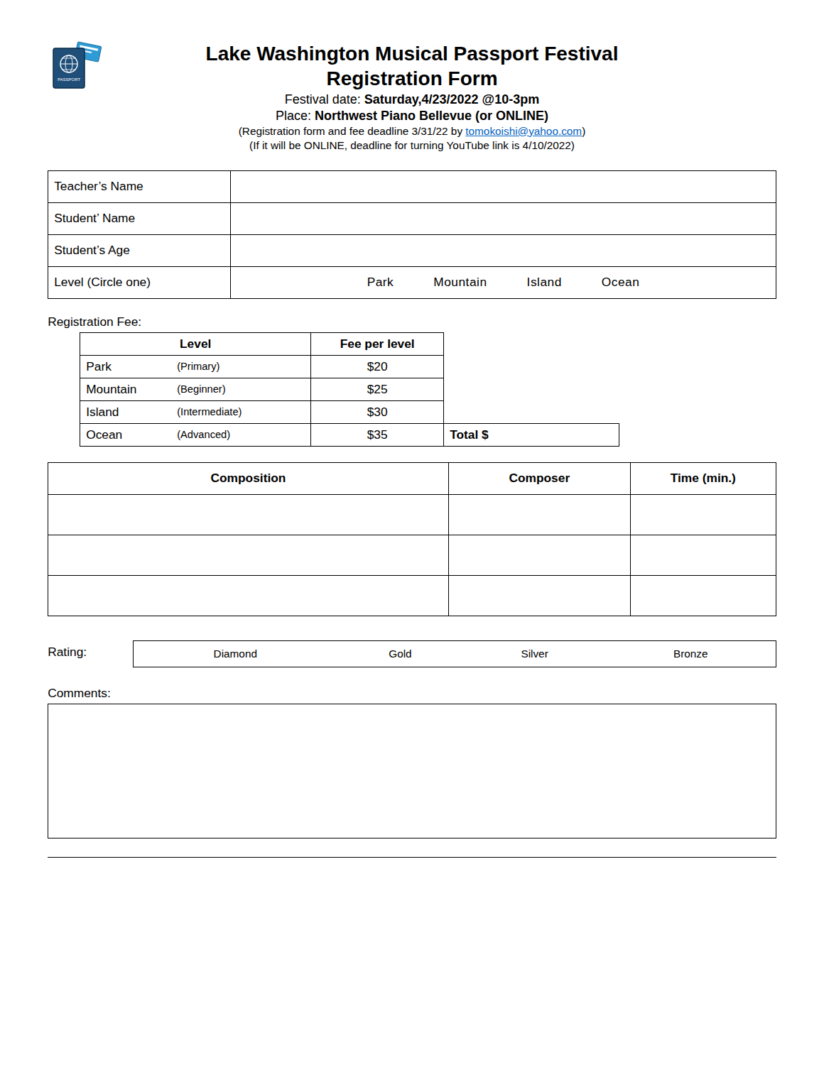PASSPORT
Lake Washington Musical Passport Festival
Registration Form
Festival date: Saturday,4/23/2022 @10-3pm
Place: Northwest Piano Bellevue (or ONLINE)
(Registration form and fee deadline 3/31/22 by tomokoishi@yahoo.com)
(If it will be ONLINE, deadline for turning YouTube link is 4/10/2022)
| Teacher’s Name | |
| Student’ Name | |
| Student’s Age | |
| Level (Circle one) | Park Mountain Island Ocean |
Registration Fee:
| Level | Fee per level | |
| Park | (Primary) | $20 | |
| Mountain | (Beginner) | $25 | |
| Island | (Intermediate) | $30 | |
| Ocean | (Advanced) | $35 | Total $ |
| Composition | Composer | Time (min.) |
| --- | --- | --- |
Rating:
| Diamond | Gold | Silver | Bronze |
Comments: